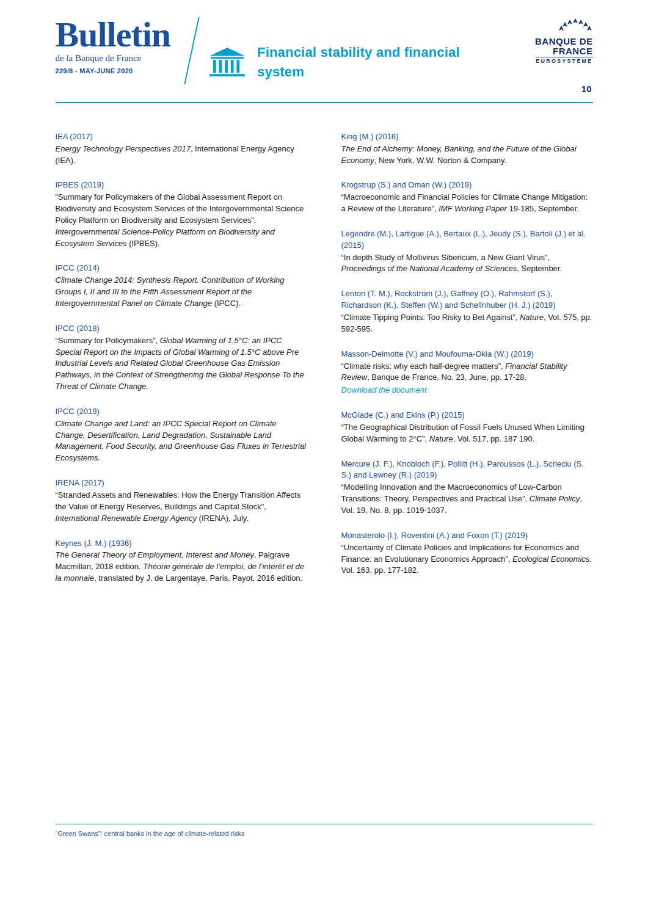Bulletin
de la Banque de France
229/8 - MAY-JUNE 2020
Financial stability and financial system
BANQUE DE FRANCE
EUROSYSTÈME
10
IEA (2017)
Energy Technology Perspectives 2017, International Energy Agency (IEA).
IPBES (2019)
“Summary for Policymakers of the Global Assessment Report on Biodiversity and Ecosystem Services of the Intergovernmental Science Policy Platform on Biodiversity and Ecosystem Services”, Intergovernmental Science-Policy Platform on Biodiversity and Ecosystem Services (IPBES).
IPCC (2014)
Climate Change 2014: Synthesis Report. Contribution of Working Groups I, II and III to the Fifth Assessment Report of the Intergovernmental Panel on Climate Change (IPCC).
IPCC (2018)
“Summary for Policymakers”, Global Warming of 1.5°C: an IPCC Special Report on the Impacts of Global Warming of 1.5°C above Pre Industrial Levels and Related Global Greenhouse Gas Emission Pathways, in the Context of Strengthening the Global Response To the Threat of Climate Change.
IPCC (2019)
Climate Change and Land: an IPCC Special Report on Climate Change, Desertification, Land Degradation, Sustainable Land Management, Food Security, and Greenhouse Gas Fluxes in Terrestrial Ecosystems.
IRENA (2017)
“Stranded Assets and Renewables: How the Energy Transition Affects the Value of Energy Reserves, Buildings and Capital Stock”, International Renewable Energy Agency (IRENA), July.
Keynes (J. M.) (1936)
The General Theory of Employment, Interest and Money, Palgrave Macmillan, 2018 edition. Théorie générale de l’emploi, de l’intérêt et de la monnaie, translated by J. de Largentaye, Paris, Payot, 2016 edition.
King (M.) (2016)
The End of Alchemy: Money, Banking, and the Future of the Global Economy, New York, W.W. Norton & Company.
Krogstrup (S.) and Oman (W.) (2019)
“Macroeconomic and Financial Policies for Climate Change Mitigation: a Review of the Literature”, IMF Working Paper 19-185, September.
Legendre (M.), Lartigue (A.), Bertaux (L.), Jeudy (S.), Bartoli (J.) et al. (2015)
“In depth Study of Mollivirus Sibericum, a New Giant Virus”, Proceedings of the National Academy of Sciences, September.
Lenton (T. M.), Rockström (J.), Gaffney (O.), Rahmstorf (S.), Richardson (K.), Steffen (W.) and Schellnhuber (H. J.) (2019)
“Climate Tipping Points: Too Risky to Bet Against”, Nature, Vol. 575, pp. 592-595.
Masson-Delmotte (V.) and Moufouma-Okia (W.) (2019)
“Climate risks: why each half-degree matters”, Financial Stability Review, Banque de France, No. 23, June, pp. 17-28.
Download the document
McGlade (C.) and Ekins (P.) (2015)
“The Geographical Distribution of Fossil Fuels Unused When Limiting Global Warming to 2°C”, Nature, Vol. 517, pp. 187 190.
Mercure (J. F.), Knobloch (F.), Pollitt (H.), Paroussos (L.), Scrieciu (S. S.) and Lewney (R.) (2019)
“Modelling Innovation and the Macroeconomics of Low-Carbon Transitions: Theory, Perspectives and Practical Use”, Climate Policy, Vol. 19, No. 8, pp. 1019-1037.
Monasterolo (I.), Roventini (A.) and Foxon (T.) (2019)
“Uncertainty of Climate Policies and Implications for Economics and Finance: an Evolutionary Economics Approach”, Ecological Economics, Vol. 163, pp. 177-182.
“Green Swans”: central banks in the age of climate-related risks